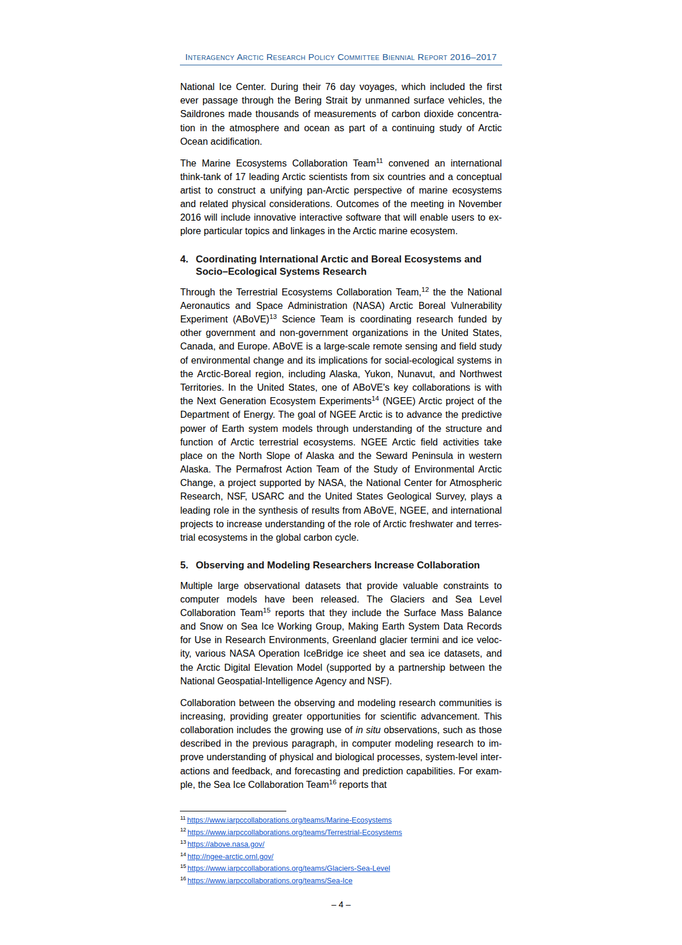Interagency Arctic Research Policy Committee Biennial Report 2016–2017
National Ice Center. During their 76 day voyages, which included the first ever passage through the Bering Strait by unmanned surface vehicles, the Saildrones made thousands of measurements of carbon dioxide concentration in the atmosphere and ocean as part of a continuing study of Arctic Ocean acidification.
The Marine Ecosystems Collaboration Team11 convened an international think-tank of 17 leading Arctic scientists from six countries and a conceptual artist to construct a unifying pan-Arctic perspective of marine ecosystems and related physical considerations. Outcomes of the meeting in November 2016 will include innovative interactive software that will enable users to explore particular topics and linkages in the Arctic marine ecosystem.
4. Coordinating International Arctic and Boreal Ecosystems andSocio–Ecological Systems Research
Through the Terrestrial Ecosystems Collaboration Team,12 the the National Aeronautics and Space Administration (NASA) Arctic Boreal Vulnerability Experiment (ABoVE)13 Science Team is coordinating research funded by other government and non-government organizations in the United States, Canada, and Europe. ABoVE is a large-scale remote sensing and field study of environmental change and its implications for social-ecological systems in the Arctic-Boreal region, including Alaska, Yukon, Nunavut, and Northwest Territories. In the United States, one of ABoVE's key collaborations is with the Next Generation Ecosystem Experiments14 (NGEE) Arctic project of the Department of Energy. The goal of NGEE Arctic is to advance the predictive power of Earth system models through understanding of the structure and function of Arctic terrestrial ecosystems. NGEE Arctic field activities take place on the North Slope of Alaska and the Seward Peninsula in western Alaska. The Permafrost Action Team of the Study of Environmental Arctic Change, a project supported by NASA, the National Center for Atmospheric Research, NSF, USARC and the United States Geological Survey, plays a leading role in the synthesis of results from ABoVE, NGEE, and international projects to increase understanding of the role of Arctic freshwater and terrestrial ecosystems in the global carbon cycle.
5. Observing and Modeling Researchers Increase Collaboration
Multiple large observational datasets that provide valuable constraints to computer models have been released. The Glaciers and Sea Level Collaboration Team15 reports that they include the Surface Mass Balance and Snow on Sea Ice Working Group, Making Earth System Data Records for Use in Research Environments, Greenland glacier termini and ice velocity, various NASA Operation IceBridge ice sheet and sea ice datasets, and the Arctic Digital Elevation Model (supported by a partnership between the National Geospatial-Intelligence Agency and NSF).
Collaboration between the observing and modeling research communities is increasing, providing greater opportunities for scientific advancement. This collaboration includes the growing use of in situ observations, such as those described in the previous paragraph, in computer modeling research to improve understanding of physical and biological processes, system-level interactions and feedback, and forecasting and prediction capabilities. For example, the Sea Ice Collaboration Team16 reports that
11https://www.iarpccollaborations.org/teams/Marine-Ecosystems
12https://www.iarpccollaborations.org/teams/Terrestrial-Ecosystems
13https://above.nasa.gov/
14http://ngee-arctic.ornl.gov/
15https://www.iarpccollaborations.org/teams/Glaciers-Sea-Level
16https://www.iarpccollaborations.org/teams/Sea-Ice
– 4 –